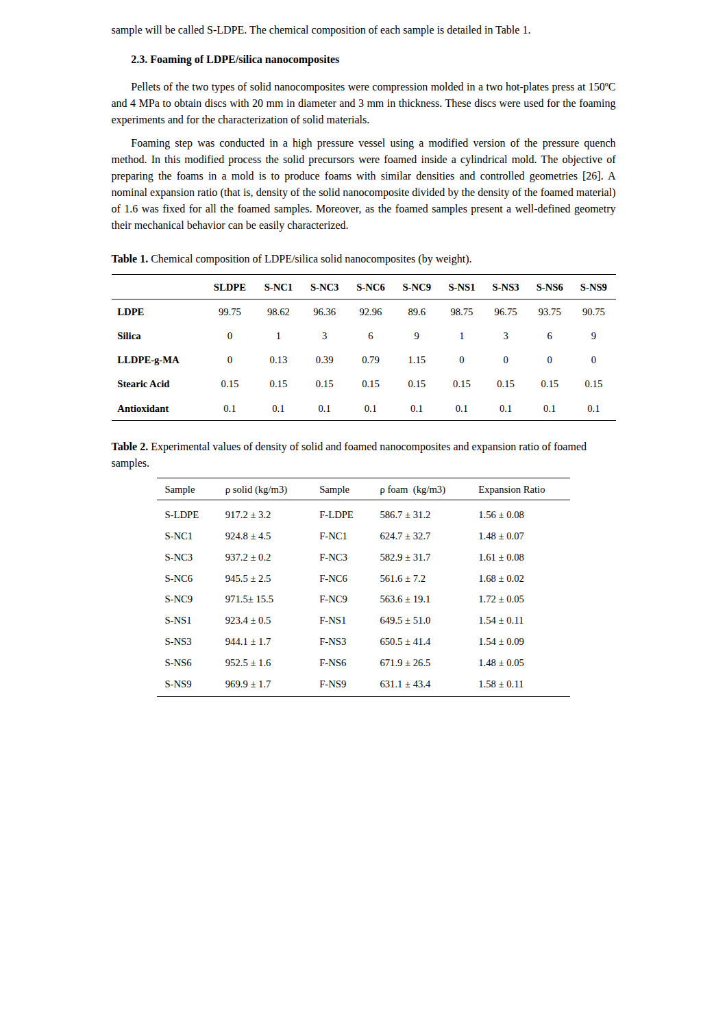sample will be called S-LDPE. The chemical composition of each sample is detailed in Table 1.
2.3. Foaming of LDPE/silica nanocomposites
Pellets of the two types of solid nanocomposites were compression molded in a two hot-plates press at 150ºC and 4 MPa to obtain discs with 20 mm in diameter and 3 mm in thickness. These discs were used for the foaming experiments and for the characterization of solid materials.
Foaming step was conducted in a high pressure vessel using a modified version of the pressure quench method. In this modified process the solid precursors were foamed inside a cylindrical mold. The objective of preparing the foams in a mold is to produce foams with similar densities and controlled geometries [26]. A nominal expansion ratio (that is, density of the solid nanocomposite divided by the density of the foamed material) of 1.6 was fixed for all the foamed samples. Moreover, as the foamed samples present a well-defined geometry their mechanical behavior can be easily characterized.
Table 1. Chemical composition of LDPE/silica solid nanocomposites (by weight).
| | SLDPE | S-NC1 | S-NC3 | S-NC6 | S-NC9 | S-NS1 | S-NS3 | S-NS6 | S-NS9 |
| --- | --- | --- | --- | --- | --- | --- | --- | --- | --- |
| LDPE | 99.75 | 98.62 | 96.36 | 92.96 | 89.6 | 98.75 | 96.75 | 93.75 | 90.75 |
| Silica | 0 | 1 | 3 | 6 | 9 | 1 | 3 | 6 | 9 |
| LLDPE-g-MA | 0 | 0.13 | 0.39 | 0.79 | 1.15 | 0 | 0 | 0 | 0 |
| Stearic Acid | 0.15 | 0.15 | 0.15 | 0.15 | 0.15 | 0.15 | 0.15 | 0.15 | 0.15 |
| Antioxidant | 0.1 | 0.1 | 0.1 | 0.1 | 0.1 | 0.1 | 0.1 | 0.1 | 0.1 |
Table 2. Experimental values of density of solid and foamed nanocomposites and expansion ratio of foamed samples.
| Sample | ρ solid (kg/m3) | Sample | ρ foam (kg/m3) | Expansion Ratio |
| --- | --- | --- | --- | --- |
| S-LDPE | 917.2 ± 3.2 | F-LDPE | 586.7 ± 31.2 | 1.56 ± 0.08 |
| S-NC1 | 924.8 ± 4.5 | F-NC1 | 624.7 ± 32.7 | 1.48 ± 0.07 |
| S-NC3 | 937.2 ± 0.2 | F-NC3 | 582.9 ± 31.7 | 1.61 ± 0.08 |
| S-NC6 | 945.5 ± 2.5 | F-NC6 | 561.6 ± 7.2 | 1.68 ± 0.02 |
| S-NC9 | 971.5± 15.5 | F-NC9 | 563.6 ± 19.1 | 1.72 ± 0.05 |
| S-NS1 | 923.4 ± 0.5 | F-NS1 | 649.5 ± 51.0 | 1.54 ± 0.11 |
| S-NS3 | 944.1 ± 1.7 | F-NS3 | 650.5 ± 41.4 | 1.54 ± 0.09 |
| S-NS6 | 952.5 ± 1.6 | F-NS6 | 671.9 ± 26.5 | 1.48 ± 0.05 |
| S-NS9 | 969.9 ± 1.7 | F-NS9 | 631.1 ± 43.4 | 1.58 ± 0.11 |